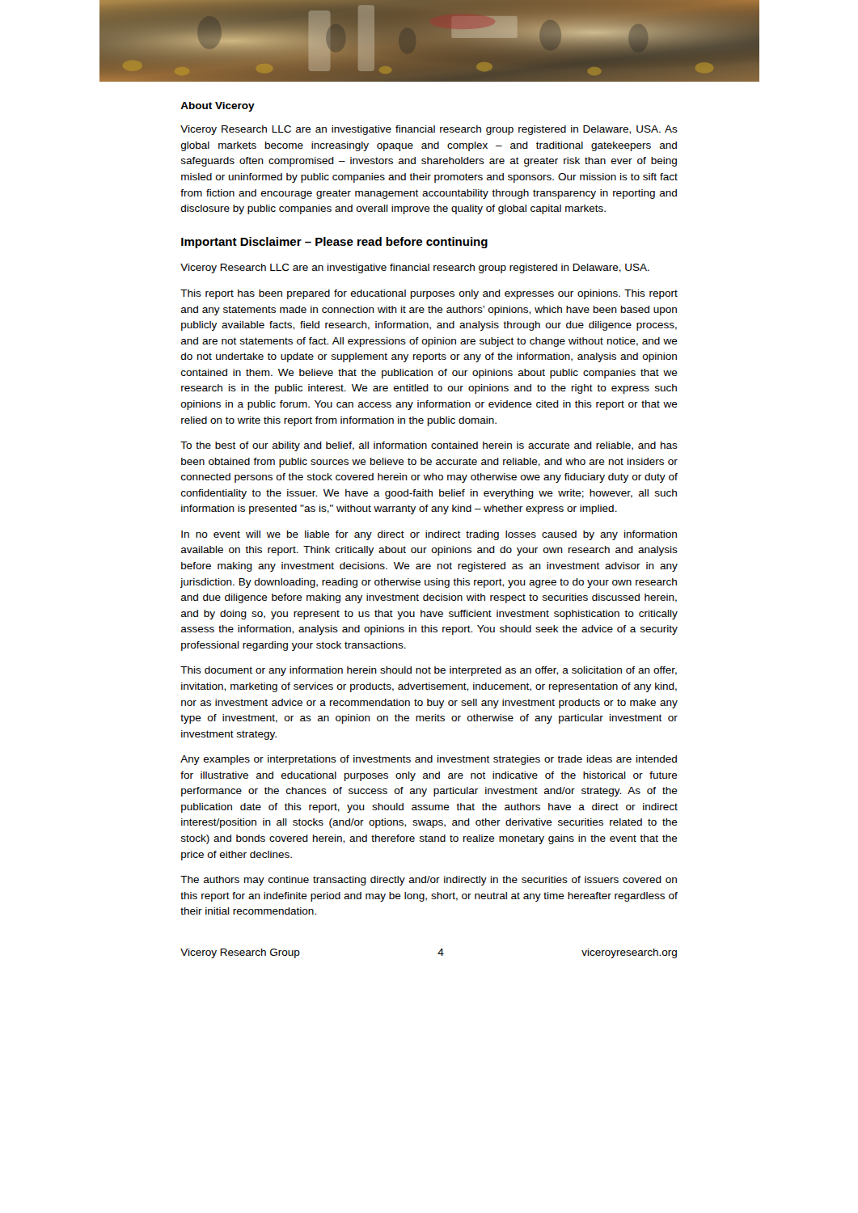About Viceroy
Viceroy Research LLC are an investigative financial research group registered in Delaware, USA. As global markets become increasingly opaque and complex – and traditional gatekeepers and safeguards often compromised – investors and shareholders are at greater risk than ever of being misled or uninformed by public companies and their promoters and sponsors. Our mission is to sift fact from fiction and encourage greater management accountability through transparency in reporting and disclosure by public companies and overall improve the quality of global capital markets.
Important Disclaimer – Please read before continuing
Viceroy Research LLC are an investigative financial research group registered in Delaware, USA.
This report has been prepared for educational purposes only and expresses our opinions. This report and any statements made in connection with it are the authors’ opinions, which have been based upon publicly available facts, field research, information, and analysis through our due diligence process, and are not statements of fact. All expressions of opinion are subject to change without notice, and we do not undertake to update or supplement any reports or any of the information, analysis and opinion contained in them. We believe that the publication of our opinions about public companies that we research is in the public interest. We are entitled to our opinions and to the right to express such opinions in a public forum. You can access any information or evidence cited in this report or that we relied on to write this report from information in the public domain.
To the best of our ability and belief, all information contained herein is accurate and reliable, and has been obtained from public sources we believe to be accurate and reliable, and who are not insiders or connected persons of the stock covered herein or who may otherwise owe any fiduciary duty or duty of confidentiality to the issuer. We have a good-faith belief in everything we write; however, all such information is presented "as is," without warranty of any kind – whether express or implied.
In no event will we be liable for any direct or indirect trading losses caused by any information available on this report. Think critically about our opinions and do your own research and analysis before making any investment decisions. We are not registered as an investment advisor in any jurisdiction. By downloading, reading or otherwise using this report, you agree to do your own research and due diligence before making any investment decision with respect to securities discussed herein, and by doing so, you represent to us that you have sufficient investment sophistication to critically assess the information, analysis and opinions in this report. You should seek the advice of a security professional regarding your stock transactions.
This document or any information herein should not be interpreted as an offer, a solicitation of an offer, invitation, marketing of services or products, advertisement, inducement, or representation of any kind, nor as investment advice or a recommendation to buy or sell any investment products or to make any type of investment, or as an opinion on the merits or otherwise of any particular investment or investment strategy.
Any examples or interpretations of investments and investment strategies or trade ideas are intended for illustrative and educational purposes only and are not indicative of the historical or future performance or the chances of success of any particular investment and/or strategy. As of the publication date of this report, you should assume that the authors have a direct or indirect interest/position in all stocks (and/or options, swaps, and other derivative securities related to the stock) and bonds covered herein, and therefore stand to realize monetary gains in the event that the price of either declines.
The authors may continue transacting directly and/or indirectly in the securities of issuers covered on this report for an indefinite period and may be long, short, or neutral at any time hereafter regardless of their initial recommendation.
Viceroy Research Group
4
viceroyresearch.org